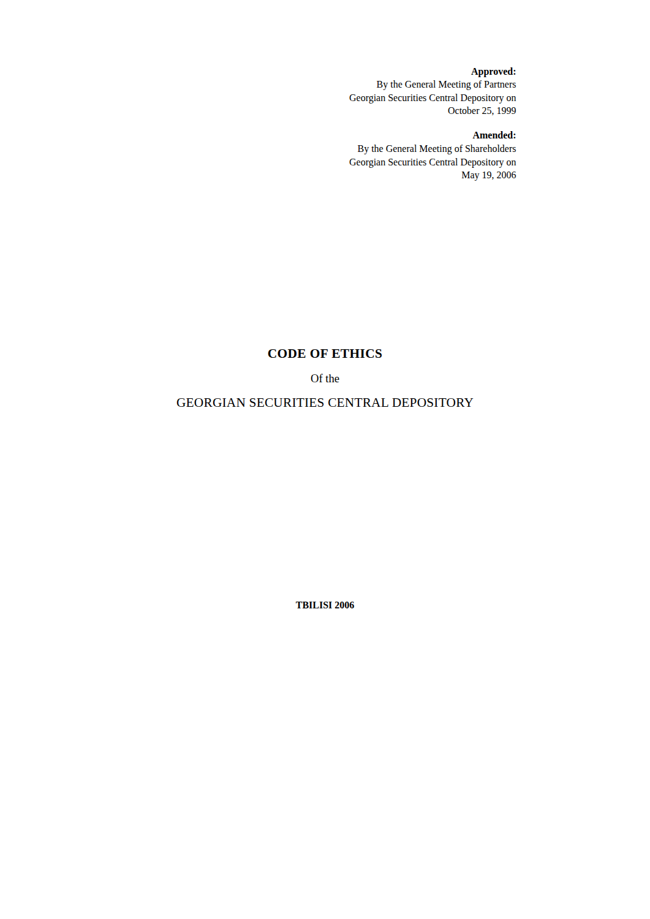Approved:
By the General Meeting of Partners
Georgian Securities Central Depository on
October 25, 1999
Amended:
By the General Meeting of Shareholders
Georgian Securities Central Depository on
May 19, 2006
CODE OF ETHICS
Of the
GEORGIAN SECURITIES CENTRAL DEPOSITORY
TBILISI 2006